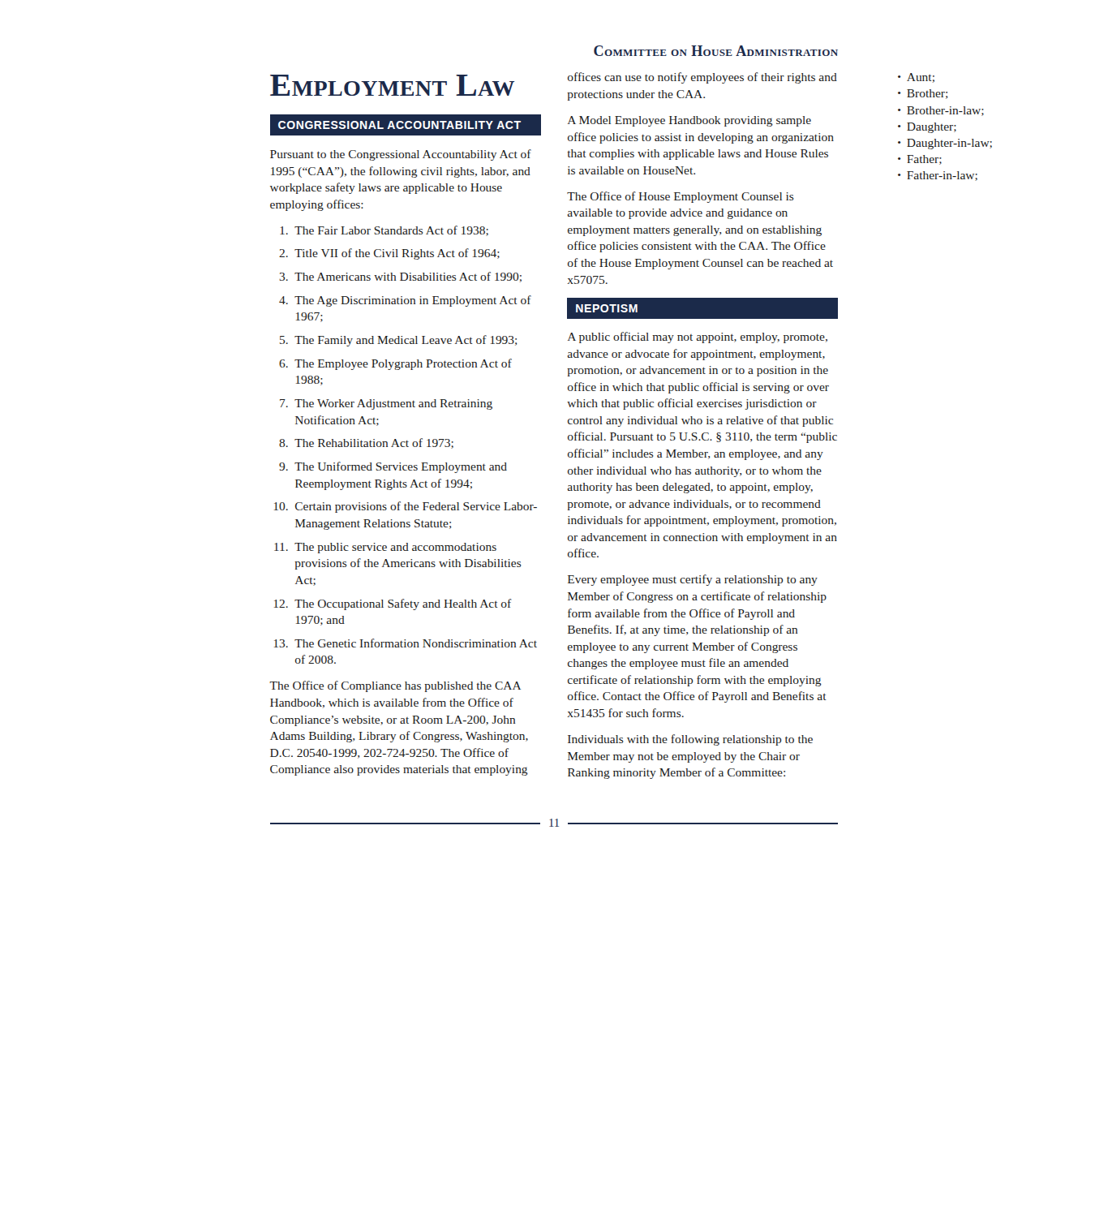Committee on House Administration
Employment Law
CONGRESSIONAL ACCOUNTABILITY ACT
Pursuant to the Congressional Accountability Act of 1995 (“CAA”), the following civil rights, labor, and workplace safety laws are applicable to House employing offices:
The Fair Labor Standards Act of 1938;
Title VII of the Civil Rights Act of 1964;
The Americans with Disabilities Act of 1990;
The Age Discrimination in Employment Act of 1967;
The Family and Medical Leave Act of 1993;
The Employee Polygraph Protection Act of 1988;
The Worker Adjustment and Retraining Notification Act;
The Rehabilitation Act of 1973;
The Uniformed Services Employment and Reemployment Rights Act of 1994;
Certain provisions of the Federal Service Labor-Management Relations Statute;
The public service and accommodations provisions of the Americans with Disabilities Act;
The Occupational Safety and Health Act of 1970; and
The Genetic Information Nondiscrimination Act of 2008.
The Office of Compliance has published the CAA Handbook, which is available from the Office of Compliance’s website, or at Room LA-200, John Adams Building, Library of Congress, Washington, D.C. 20540-1999, 202-724-9250. The Office of Compliance also provides materials that employing offices can use to notify employees of their rights and protections under the CAA.
A Model Employee Handbook providing sample office policies to assist in developing an organization that complies with applicable laws and House Rules is available on HouseNet.
The Office of House Employment Counsel is available to provide advice and guidance on employment matters generally, and on establishing office policies consistent with the CAA. The Office of the House Employment Counsel can be reached at x57075.
NEPOTISM
A public official may not appoint, employ, promote, advance or advocate for appointment, employment, promotion, or advancement in or to a position in the office in which that public official is serving or over which that public official exercises jurisdiction or control any individual who is a relative of that public official. Pursuant to 5 U.S.C. § 3110, the term “public official” includes a Member, an employee, and any other individual who has authority, or to whom the authority has been delegated, to appoint, employ, promote, or advance individuals, or to recommend individuals for appointment, employment, promotion, or advancement in connection with employment in an office.
Every employee must certify a relationship to any Member of Congress on a certificate of relationship form available from the Office of Payroll and Benefits. If, at any time, the relationship of an employee to any current Member of Congress changes the employee must file an amended certificate of relationship form with the employing office. Contact the Office of Payroll and Benefits at x51435 for such forms.
Individuals with the following relationship to the Member may not be employed by the Chair or Ranking minority Member of a Committee:
Aunt;
Brother;
Brother-in-law;
Daughter;
Daughter-in-law;
Father;
Father-in-law;
11